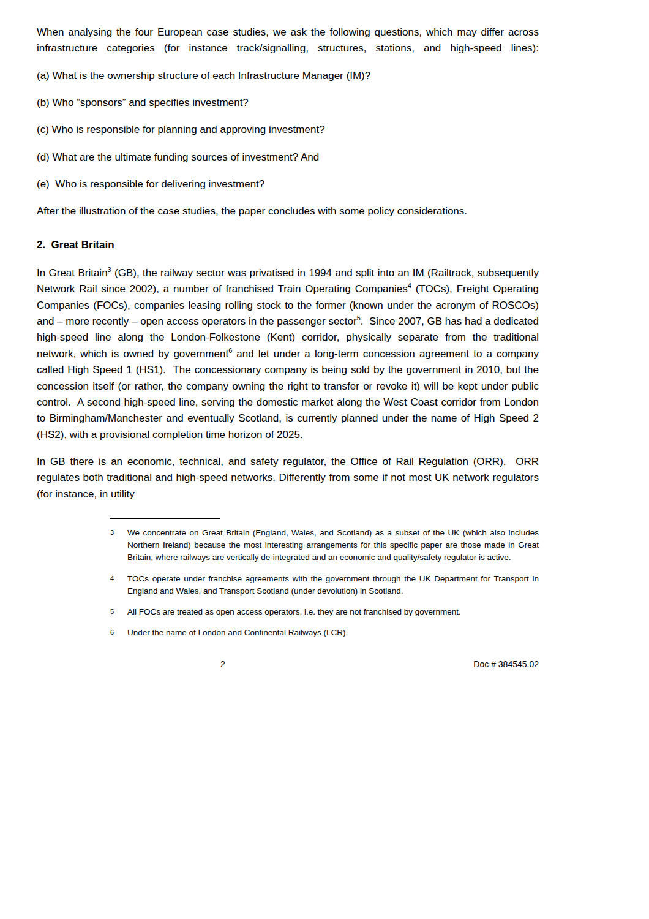When analysing the four European case studies, we ask the following questions, which may differ across infrastructure categories (for instance track/signalling, structures, stations, and high-speed lines):
(a) What is the ownership structure of each Infrastructure Manager (IM)?
(b) Who “sponsors” and specifies investment?
(c) Who is responsible for planning and approving investment?
(d) What are the ultimate funding sources of investment? And
(e) Who is responsible for delivering investment?
After the illustration of the case studies, the paper concludes with some policy considerations.
2. Great Britain
In Great Britain3 (GB), the railway sector was privatised in 1994 and split into an IM (Railtrack, subsequently Network Rail since 2002), a number of franchised Train Operating Companies4 (TOCs), Freight Operating Companies (FOCs), companies leasing rolling stock to the former (known under the acronym of ROSCOs) and – more recently – open access operators in the passenger sector5. Since 2007, GB has had a dedicated high-speed line along the London-Folkestone (Kent) corridor, physically separate from the traditional network, which is owned by government6 and let under a long-term concession agreement to a company called High Speed 1 (HS1). The concessionary company is being sold by the government in 2010, but the concession itself (or rather, the company owning the right to transfer or revoke it) will be kept under public control. A second high-speed line, serving the domestic market along the West Coast corridor from London to Birmingham/Manchester and eventually Scotland, is currently planned under the name of High Speed 2 (HS2), with a provisional completion time horizon of 2025.
In GB there is an economic, technical, and safety regulator, the Office of Rail Regulation (ORR). ORR regulates both traditional and high-speed networks. Differently from some if not most UK network regulators (for instance, in utility
3
We concentrate on Great Britain (England, Wales, and Scotland) as a subset of the UK (which also includes Northern Ireland) because the most interesting arrangements for this specific paper are those made in Great Britain, where railways are vertically de-integrated and an economic and quality/safety regulator is active.
4
TOCs operate under franchise agreements with the government through the UK Department for Transport in England and Wales, and Transport Scotland (under devolution) in Scotland.
5
All FOCs are treated as open access operators, i.e. they are not franchised by government.
6
Under the name of London and Continental Railways (LCR).
2 Doc # 384545.02